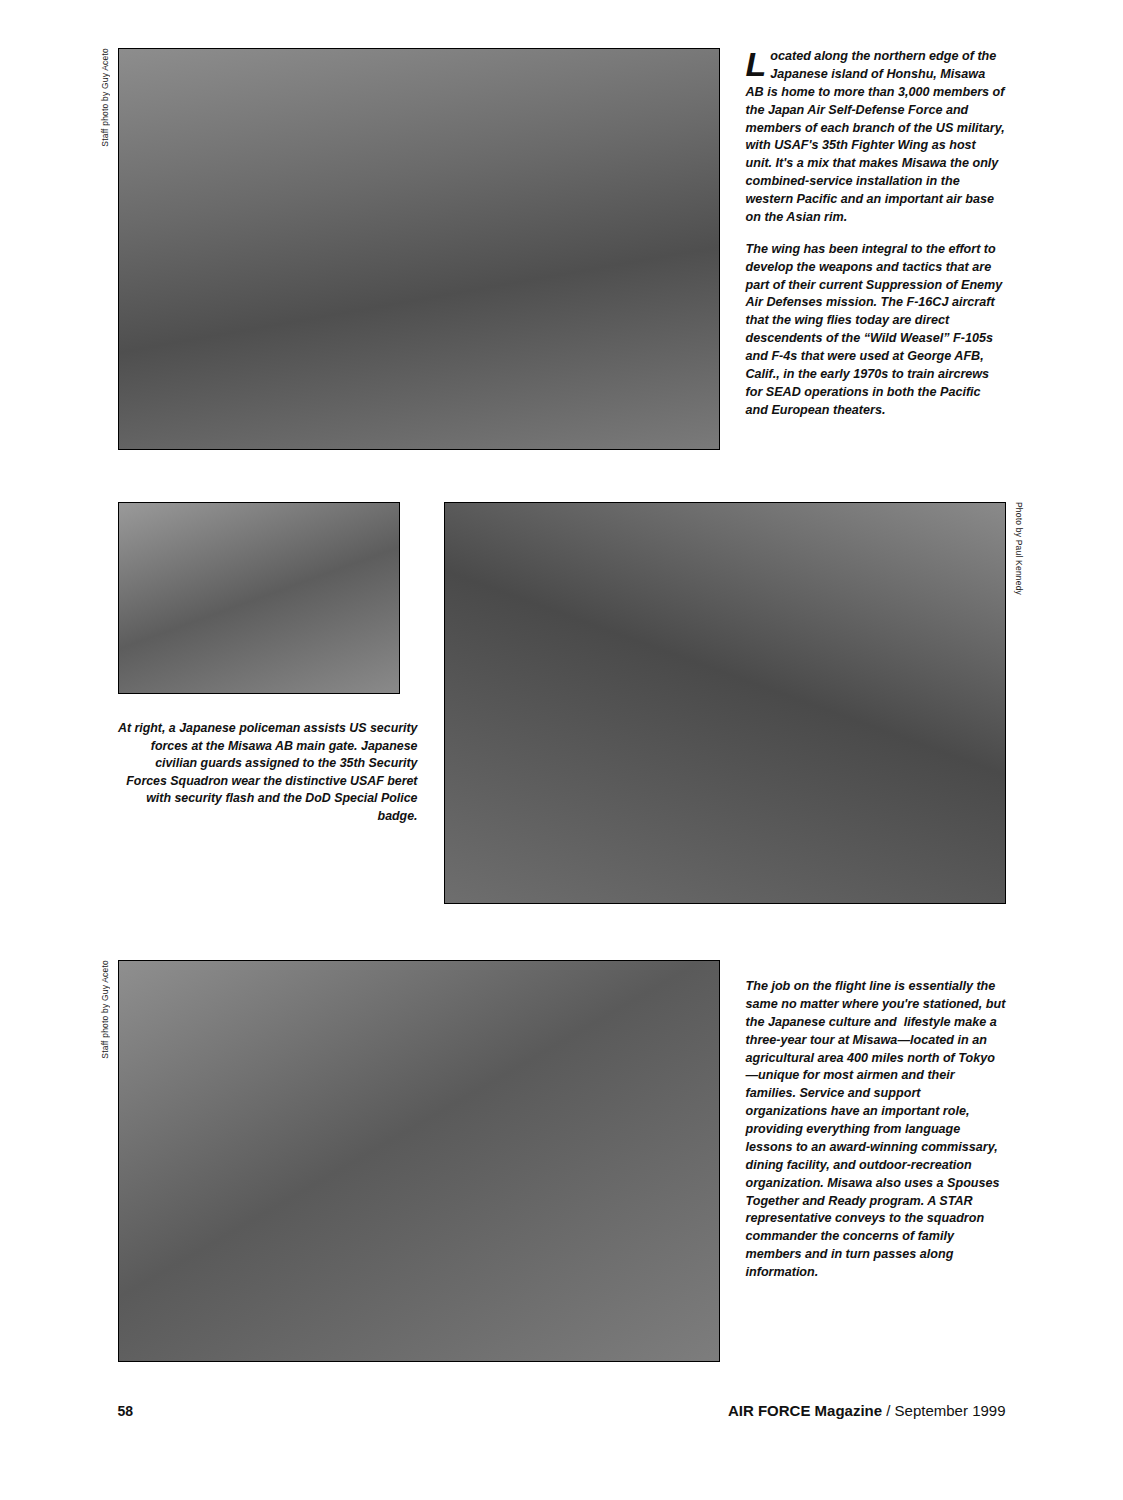Staff photo by Guy Aceto
Located along the northern edge of the Japanese island of Honshu, Misawa AB is home to more than 3,000 members of the Japan Air Self-Defense Force and members of each branch of the US military, with USAF's 35th Fighter Wing as host unit. It's a mix that makes Misawa the only combined-service installation in the western Pacific and an important air base on the Asian rim.
The wing has been integral to the effort to develop the weapons and tactics that are part of their current Suppression of Enemy Air Defenses mission. The F-16CJ aircraft that the wing flies today are direct descendents of the “Wild Weasel” F-105s and F-4s that were used at George AFB, Calif., in the early 1970s to train aircrews for SEAD operations in both the Pacific and European theaters.
At right, a Japanese policeman assists US security forces at the Misawa AB main gate. Japanese civilian guards assigned to the 35th Security Forces Squadron wear the distinctive USAF beret with security flash and the DoD Special Police badge.
Photo by Paul Kennedy
Staff photo by Guy Aceto
The job on the flight line is essentially the same no matter where you're stationed, but the Japanese culture and lifestyle make a three-year tour at Misawa—located in an agricultural area 400 miles north of Tokyo—unique for most airmen and their families. Service and support organizations have an important role, providing everything from language lessons to an award-winning commissary, dining facility, and outdoor-recreation organization. Misawa also uses a Spouses Together and Ready program. A STAR representative conveys to the squadron commander the concerns of family members and in turn passes along information.
58
AIR FORCE Magazine / September 1999